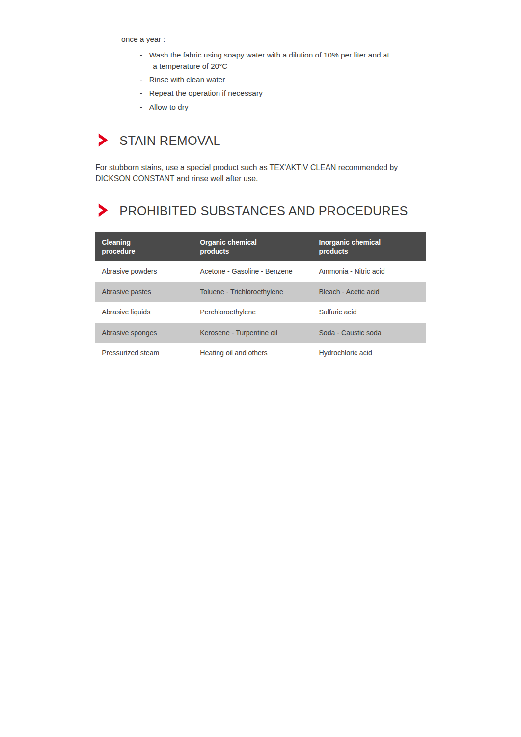once a year :
Wash the fabric using soapy water with a dilution of 10% per liter and ata temperature of 20°C
Rinse with clean water
Repeat the operation if necessary
Allow to dry
STAIN REMOVAL
For stubborn stains, use a special product such as TEX'AKTIV CLEAN recommended by DICKSON CONSTANT and rinse well after use.
PROHIBITED SUBSTANCES AND PROCEDURES
| Cleaning procedure | Organic chemical products | Inorganic chemical products |
| --- | --- | --- |
| Abrasive powders | Acetone - Gasoline - Benzene | Ammonia - Nitric acid |
| Abrasive pastes | Toluene - Trichloroethylene | Bleach - Acetic acid |
| Abrasive liquids | Perchloroethylene | Sulfuric acid |
| Abrasive sponges | Kerosene - Turpentine oil | Soda - Caustic soda |
| Pressurized steam | Heating oil and others | Hydrochloric acid |